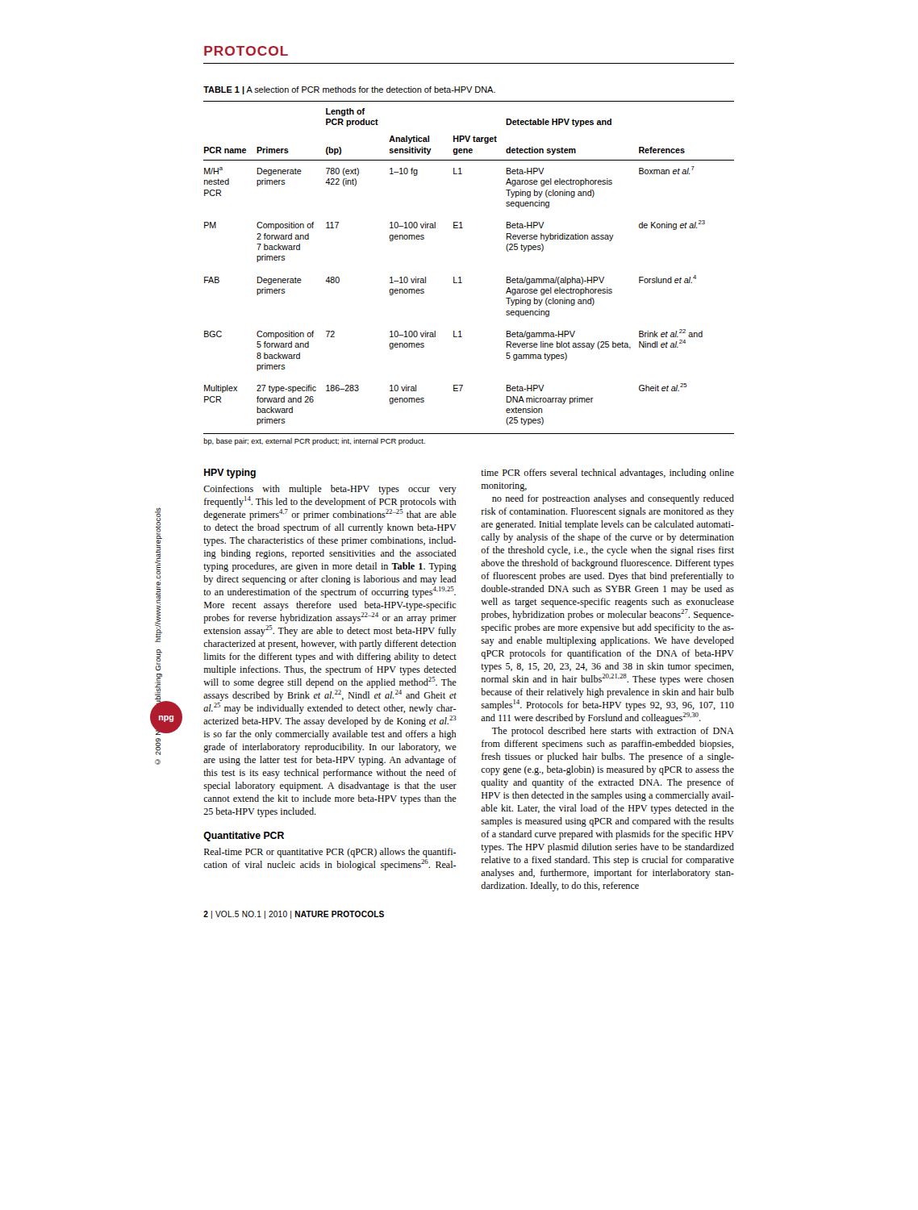PROTOCOL
© 2009 Nature Publishing Group http://www.nature.com/natureprotocols
npg
TABLE 1 | A selection of PCR methods for the detection of beta-HPV DNA.
| | | Length of PCR product | | | Detectable HPV types and | |
| --- | --- | --- | --- | --- | --- | --- |
| PCR name | Primers | (bp) | Analytical sensitivity | HPV target gene | detection system | References |
| M/H a nested PCR | Degenerate primers | 780 (ext) 422 (int) | 1–10 fg | L1 | Beta-HPV Agarose gel electrophoresis Typing by (cloning and) sequencing | Boxman et al. 7 |
| PM | Composition of 2 forward and 7 backward primers | 117 | 10–100 viral genomes | E1 | Beta-HPV Reverse hybridization assay (25 types) | de Koning et al. 23 |
| FAB | Degenerate primers | 480 | 1–10 viral genomes | L1 | Beta/gamma/(alpha)-HPV Agarose gel electrophoresis Typing by (cloning and) sequencing | Forslund et al. 4 |
| BGC | Composition of 5 forward and 8 backward primers | 72 | 10–100 viral genomes | L1 | Beta/gamma-HPV Reverse line blot assay (25 beta, 5 gamma types) | Brink et al. 22 and Nindl et al. 24 |
| Multiplex PCR | 27 type-specific forward and 26 backward primers | 186–283 | 10 viral genomes | E7 | Beta-HPV DNA microarray primer extension (25 types) | Gheit et al. 25 |
bp, base pair; ext, external PCR product; int, internal PCR product.
HPV typing
Coinfections with multiple beta-HPV types occur very frequently14. This led to the development of PCR protocols with degenerate primers4,7 or primer combinations22–25 that are able to detect the broad spectrum of all currently known beta-HPV types. The characteristics of these primer combinations, including binding regions, reported sensitivities and the associated typing procedures, are given in more detail in Table 1. Typing by direct sequencing or after cloning is laborious and may lead to an underestimation of the spectrum of occurring types4,19,25. More recent assays therefore used beta-HPV-type-specific probes for reverse hybridization assays22–24 or an array primer extension assay25. They are able to detect most beta-HPV fully characterized at present, however, with partly different detection limits for the different types and with differing ability to detect multiple infections. Thus, the spectrum of HPV types detected will to some degree still depend on the applied method25. The assays described by Brink et al.22, Nindl et al.24 and Gheit et al.25 may be individually extended to detect other, newly characterized beta-HPV. The assay developed by de Koning et al.23 is so far the only commercially available test and offers a high grade of interlaboratory reproducibility. In our laboratory, we are using the latter test for beta-HPV typing. An advantage of this test is its easy technical performance without the need of special laboratory equipment. A disadvantage is that the user cannot extend the kit to include more beta-HPV types than the 25 beta-HPV types included.
Quantitative PCR
Real-time PCR or quantitative PCR (qPCR) allows the quantification of viral nucleic acids in biological specimens26. Real-time PCR offers several technical advantages, including online monitoring,
no need for postreaction analyses and consequently reduced risk of contamination. Fluorescent signals are monitored as they are generated. Initial template levels can be calculated automatically by analysis of the shape of the curve or by determination of the threshold cycle, i.e., the cycle when the signal rises first above the threshold of background fluorescence. Different types of fluorescent probes are used. Dyes that bind preferentially to double-stranded DNA such as SYBR Green 1 may be used as well as target sequence-specific reagents such as exonuclease probes, hybridization probes or molecular beacons27. Sequence-specific probes are more expensive but add specificity to the assay and enable multiplexing applications. We have developed qPCR protocols for quantification of the DNA of beta-HPV types 5, 8, 15, 20, 23, 24, 36 and 38 in skin tumor specimen, normal skin and in hair bulbs20,21,28. These types were chosen because of their relatively high prevalence in skin and hair bulb samples14. Protocols for beta-HPV types 92, 93, 96, 107, 110 and 111 were described by Forslund and colleagues29,30.
The protocol described here starts with extraction of DNA from different specimens such as paraffin-embedded biopsies, fresh tissues or plucked hair bulbs. The presence of a single-copy gene (e.g., beta-globin) is measured by qPCR to assess the quality and quantity of the extracted DNA. The presence of HPV is then detected in the samples using a commercially available kit. Later, the viral load of the HPV types detected in the samples is measured using qPCR and compared with the results of a standard curve prepared with plasmids for the specific HPV types. The HPV plasmid dilution series have to be standardized relative to a fixed standard. This step is crucial for comparative analyses and, furthermore, important for interlaboratory standardization. Ideally, to do this, reference
2 | VOL.5 NO.1 | 2010 | NATURE PROTOCOLS